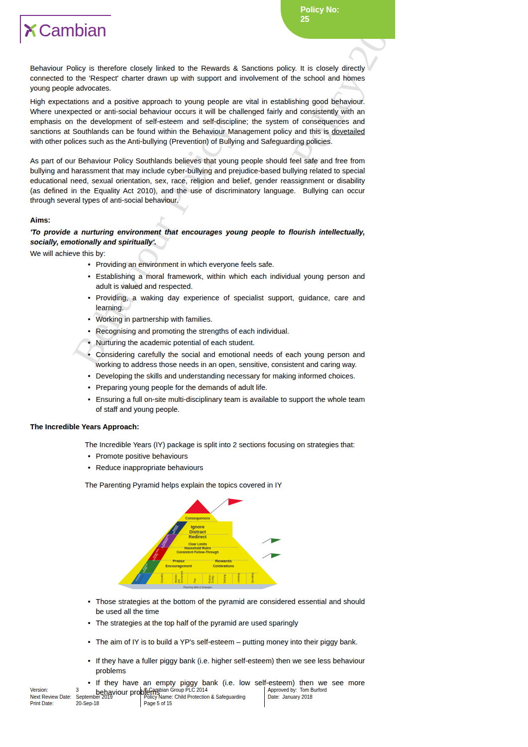Policy No:
25
Cambian
Policy 2018
Behaviour Policy
Behaviour Policy is therefore closely linked to the Rewards & Sanctions policy. It is closely directly connected to the 'Respect' charter drawn up with support and involvement of the school and homes young people advocates.
High expectations and a positive approach to young people are vital in establishing good behaviour. Where unexpected or anti-social behaviour occurs it will be challenged fairly and consistently with an emphasis on the development of self-esteem and self-discipline; the system of consequences and sanctions at Southlands can be found within the Behaviour Management policy and this is dovetailed with other polices such as the Anti-bullying (Prevention) of Bullying and Safeguarding policies.
As part of our Behaviour Policy Southlands believes that young people should feel safe and free from bullying and harassment that may include cyber-bullying and prejudice-based bullying related to special educational need, sexual orientation, sex, race, religion and belief, gender reassignment or disability (as defined in the Equality Act 2010), and the use of discriminatory language. Bullying can occur through several types of anti-social behaviour.
Aims:
'To provide a nurturing environment that encourages young people to flourish intellectually, socially, emotionally and spiritually'.
We will achieve this by:
Providing an environment in which everyone feels safe.
Establishing a moral framework, within which each individual young person and adult is valued and respected.
Providing, a waking day experience of specialist support, guidance, care and learning.
Working in partnership with families.
Recognising and promoting the strengths of each individual.
Nurturing the academic potential of each student.
Considering carefully the social and emotional needs of each young person and working to address those needs in an open, sensitive, consistent and caring way.
Developing the skills and understanding necessary for making informed choices.
Preparing young people for the demands of adult life.
Ensuring a full on-site multi-disciplinary team is available to support the whole team of staff and young people.
The Incredible Years Approach:
The Incredible Years (IY) package is split into 2 sections focusing on strategies that:
Promote positive behaviours
Reduce inappropriate behaviours
The Parenting Pyramid helps explain the topics covered in IY
Consequences Ignore Distract Redirect Clear Limits Household Rules Consistent Follow-Through Praise Encouragement Rewards Celebrations Parent Self-Care Responsibility Organisation Social Skills Coaching Problem Solving Empathy Empathy Attention and Involvement Play Problem Solving Bullying Listening Speaking Parenting Skills & Strategies Cooperation Self-Esteem Attachment
Those strategies at the bottom of the pyramid are considered essential and should be used all the time
The strategies at the top half of the pyramid are used sparingly
The aim of IY is to build a YP's self-esteem – putting money into their piggy bank.
If they have a fuller piggy bank (i.e. higher self-esteem) then we see less behaviour problems
If they have an empty piggy bank (i.e. low self-esteem) then we see more behaviour problems
| Version: 3 Next Review Date: September 2019 Print Date: 20-Sep-18 | ® Cambian Group PLC 2014 Policy Name: Child Protection & Safeguarding Page 5 of 15 | Approved by: Tom Burford Date: January 2018 |